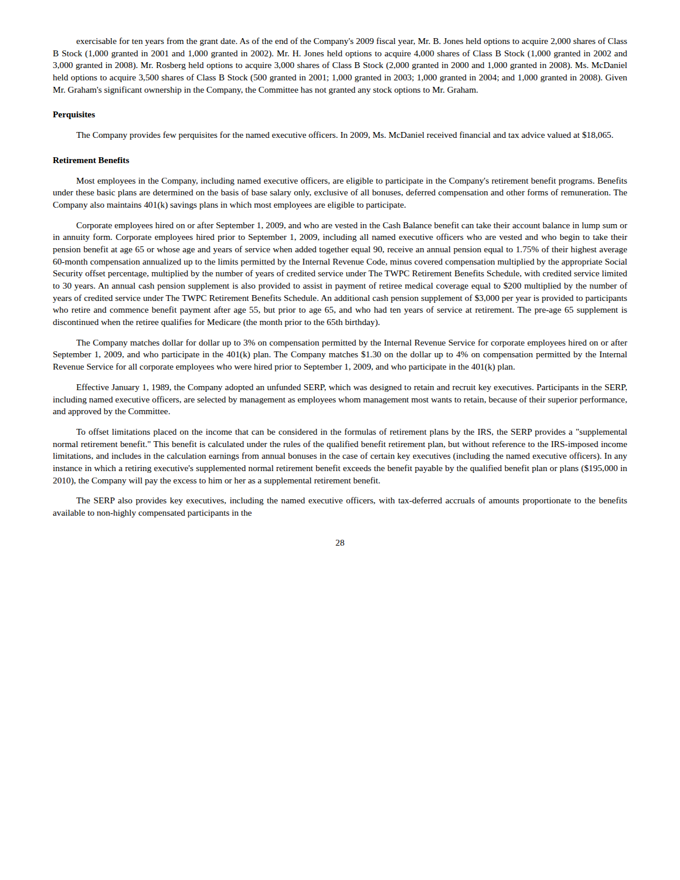exercisable for ten years from the grant date. As of the end of the Company's 2009 fiscal year, Mr. B. Jones held options to acquire 2,000 shares of Class B Stock (1,000 granted in 2001 and 1,000 granted in 2002). Mr. H. Jones held options to acquire 4,000 shares of Class B Stock (1,000 granted in 2002 and 3,000 granted in 2008). Mr. Rosberg held options to acquire 3,000 shares of Class B Stock (2,000 granted in 2000 and 1,000 granted in 2008). Ms. McDaniel held options to acquire 3,500 shares of Class B Stock (500 granted in 2001; 1,000 granted in 2003; 1,000 granted in 2004; and 1,000 granted in 2008). Given Mr. Graham's significant ownership in the Company, the Committee has not granted any stock options to Mr. Graham.
Perquisites
The Company provides few perquisites for the named executive officers. In 2009, Ms. McDaniel received financial and tax advice valued at $18,065.
Retirement Benefits
Most employees in the Company, including named executive officers, are eligible to participate in the Company's retirement benefit programs. Benefits under these basic plans are determined on the basis of base salary only, exclusive of all bonuses, deferred compensation and other forms of remuneration. The Company also maintains 401(k) savings plans in which most employees are eligible to participate.
Corporate employees hired on or after September 1, 2009, and who are vested in the Cash Balance benefit can take their account balance in lump sum or in annuity form. Corporate employees hired prior to September 1, 2009, including all named executive officers who are vested and who begin to take their pension benefit at age 65 or whose age and years of service when added together equal 90, receive an annual pension equal to 1.75% of their highest average 60-month compensation annualized up to the limits permitted by the Internal Revenue Code, minus covered compensation multiplied by the appropriate Social Security offset percentage, multiplied by the number of years of credited service under The TWPC Retirement Benefits Schedule, with credited service limited to 30 years. An annual cash pension supplement is also provided to assist in payment of retiree medical coverage equal to $200 multiplied by the number of years of credited service under The TWPC Retirement Benefits Schedule. An additional cash pension supplement of $3,000 per year is provided to participants who retire and commence benefit payment after age 55, but prior to age 65, and who had ten years of service at retirement. The pre-age 65 supplement is discontinued when the retiree qualifies for Medicare (the month prior to the 65th birthday).
The Company matches dollar for dollar up to 3% on compensation permitted by the Internal Revenue Service for corporate employees hired on or after September 1, 2009, and who participate in the 401(k) plan. The Company matches $1.30 on the dollar up to 4% on compensation permitted by the Internal Revenue Service for all corporate employees who were hired prior to September 1, 2009, and who participate in the 401(k) plan.
Effective January 1, 1989, the Company adopted an unfunded SERP, which was designed to retain and recruit key executives. Participants in the SERP, including named executive officers, are selected by management as employees whom management most wants to retain, because of their superior performance, and approved by the Committee.
To offset limitations placed on the income that can be considered in the formulas of retirement plans by the IRS, the SERP provides a "supplemental normal retirement benefit." This benefit is calculated under the rules of the qualified benefit retirement plan, but without reference to the IRS-imposed income limitations, and includes in the calculation earnings from annual bonuses in the case of certain key executives (including the named executive officers). In any instance in which a retiring executive's supplemented normal retirement benefit exceeds the benefit payable by the qualified benefit plan or plans ($195,000 in 2010), the Company will pay the excess to him or her as a supplemental retirement benefit.
The SERP also provides key executives, including the named executive officers, with tax-deferred accruals of amounts proportionate to the benefits available to non-highly compensated participants in the
28